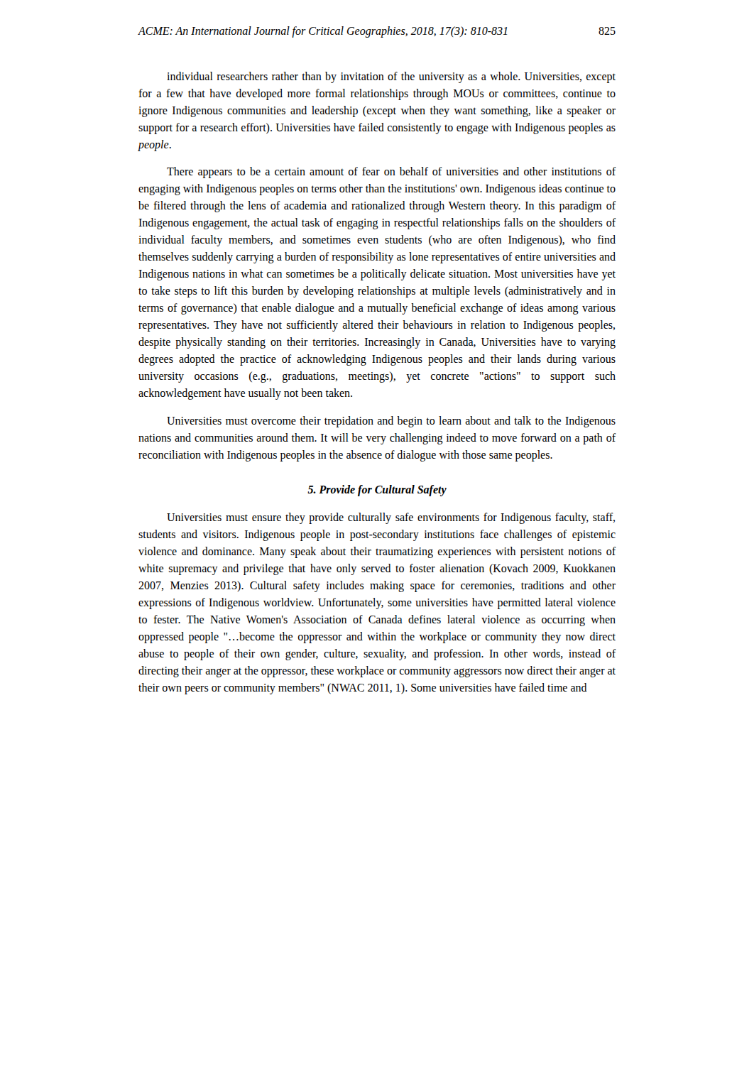ACME: An International Journal for Critical Geographies, 2018, 17(3): 810-831 825
individual researchers rather than by invitation of the university as a whole. Universities, except for a few that have developed more formal relationships through MOUs or committees, continue to ignore Indigenous communities and leadership (except when they want something, like a speaker or support for a research effort). Universities have failed consistently to engage with Indigenous peoples as people.
There appears to be a certain amount of fear on behalf of universities and other institutions of engaging with Indigenous peoples on terms other than the institutions' own. Indigenous ideas continue to be filtered through the lens of academia and rationalized through Western theory. In this paradigm of Indigenous engagement, the actual task of engaging in respectful relationships falls on the shoulders of individual faculty members, and sometimes even students (who are often Indigenous), who find themselves suddenly carrying a burden of responsibility as lone representatives of entire universities and Indigenous nations in what can sometimes be a politically delicate situation. Most universities have yet to take steps to lift this burden by developing relationships at multiple levels (administratively and in terms of governance) that enable dialogue and a mutually beneficial exchange of ideas among various representatives. They have not sufficiently altered their behaviours in relation to Indigenous peoples, despite physically standing on their territories. Increasingly in Canada, Universities have to varying degrees adopted the practice of acknowledging Indigenous peoples and their lands during various university occasions (e.g., graduations, meetings), yet concrete "actions" to support such acknowledgement have usually not been taken.
Universities must overcome their trepidation and begin to learn about and talk to the Indigenous nations and communities around them. It will be very challenging indeed to move forward on a path of reconciliation with Indigenous peoples in the absence of dialogue with those same peoples.
5. Provide for Cultural Safety
Universities must ensure they provide culturally safe environments for Indigenous faculty, staff, students and visitors. Indigenous people in post-secondary institutions face challenges of epistemic violence and dominance. Many speak about their traumatizing experiences with persistent notions of white supremacy and privilege that have only served to foster alienation (Kovach 2009, Kuokkanen 2007, Menzies 2013). Cultural safety includes making space for ceremonies, traditions and other expressions of Indigenous worldview. Unfortunately, some universities have permitted lateral violence to fester. The Native Women's Association of Canada defines lateral violence as occurring when oppressed people "…become the oppressor and within the workplace or community they now direct abuse to people of their own gender, culture, sexuality, and profession. In other words, instead of directing their anger at the oppressor, these workplace or community aggressors now direct their anger at their own peers or community members" (NWAC 2011, 1). Some universities have failed time and